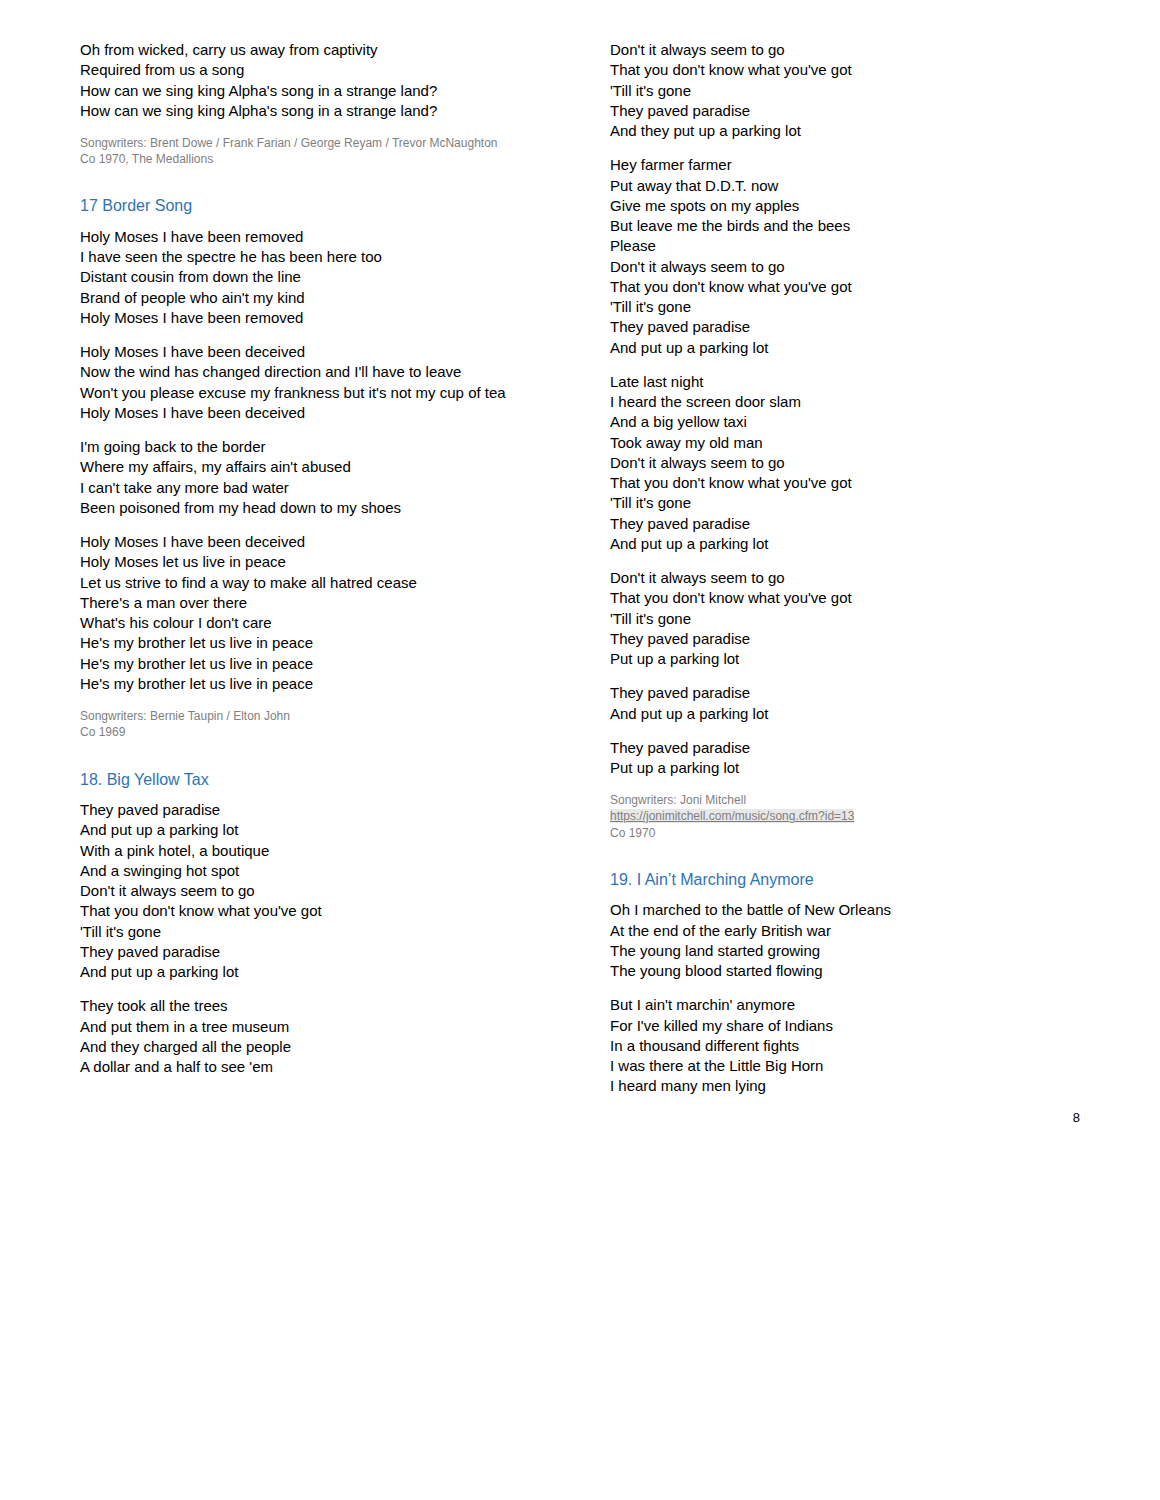Oh from wicked, carry us away from captivity
Required from us a song
How can we sing king Alpha's song in a strange land?
How can we sing king Alpha's song in a strange land?
Songwriters: Brent Dowe / Frank Farian / George Reyam / Trevor McNaughton
Co 1970, The Medallions
17 Border Song
Holy Moses I have been removed
I have seen the spectre he has been here too
Distant cousin from down the line
Brand of people who ain't my kind
Holy Moses I have been removed
Holy Moses I have been deceived
Now the wind has changed direction and I'll have to leave
Won't you please excuse my frankness but it's not my cup of tea
Holy Moses I have been deceived
I'm going back to the border
Where my affairs, my affairs ain't abused
I can't take any more bad water
Been poisoned from my head down to my shoes
Holy Moses I have been deceived
Holy Moses let us live in peace
Let us strive to find a way to make all hatred cease
There's a man over there
What's his colour I don't care
He's my brother let us live in peace
He's my brother let us live in peace
He's my brother let us live in peace
Songwriters: Bernie Taupin / Elton John
Co 1969
18. Big Yellow Tax
They paved paradise
And put up a parking lot
With a pink hotel, a boutique
And a swinging hot spot
Don't it always seem to go
That you don't know what you've got
'Till it's gone
They paved paradise
And put up a parking lot
They took all the trees
And put them in a tree museum
And they charged all the people
A dollar and a half to see 'em
Don't it always seem to go
That you don't know what you've got
'Till it's gone
They paved paradise
And they put up a parking lot
Hey farmer farmer
Put away that D.D.T. now
Give me spots on my apples
But leave me the birds and the bees
Please
Don't it always seem to go
That you don't know what you've got
'Till it's gone
They paved paradise
And put up a parking lot
Late last night
I heard the screen door slam
And a big yellow taxi
Took away my old man
Don't it always seem to go
That you don't know what you've got
'Till it's gone
They paved paradise
And put up a parking lot
Don't it always seem to go
That you don't know what you've got
'Till it's gone
They paved paradise
Put up a parking lot
They paved paradise
And put up a parking lot
They paved paradise
Put up a parking lot
Songwriters: Joni Mitchell
https://jonimitchell.com/music/song.cfm?id=13
Co 1970
19. I Ain’t Marching Anymore
Oh I marched to the battle of New Orleans
At the end of the early British war
The young land started growing
The young blood started flowing
But I ain't marchin' anymore
For I've killed my share of Indians
In a thousand different fights
I was there at the Little Big Horn
I heard many men lying
8